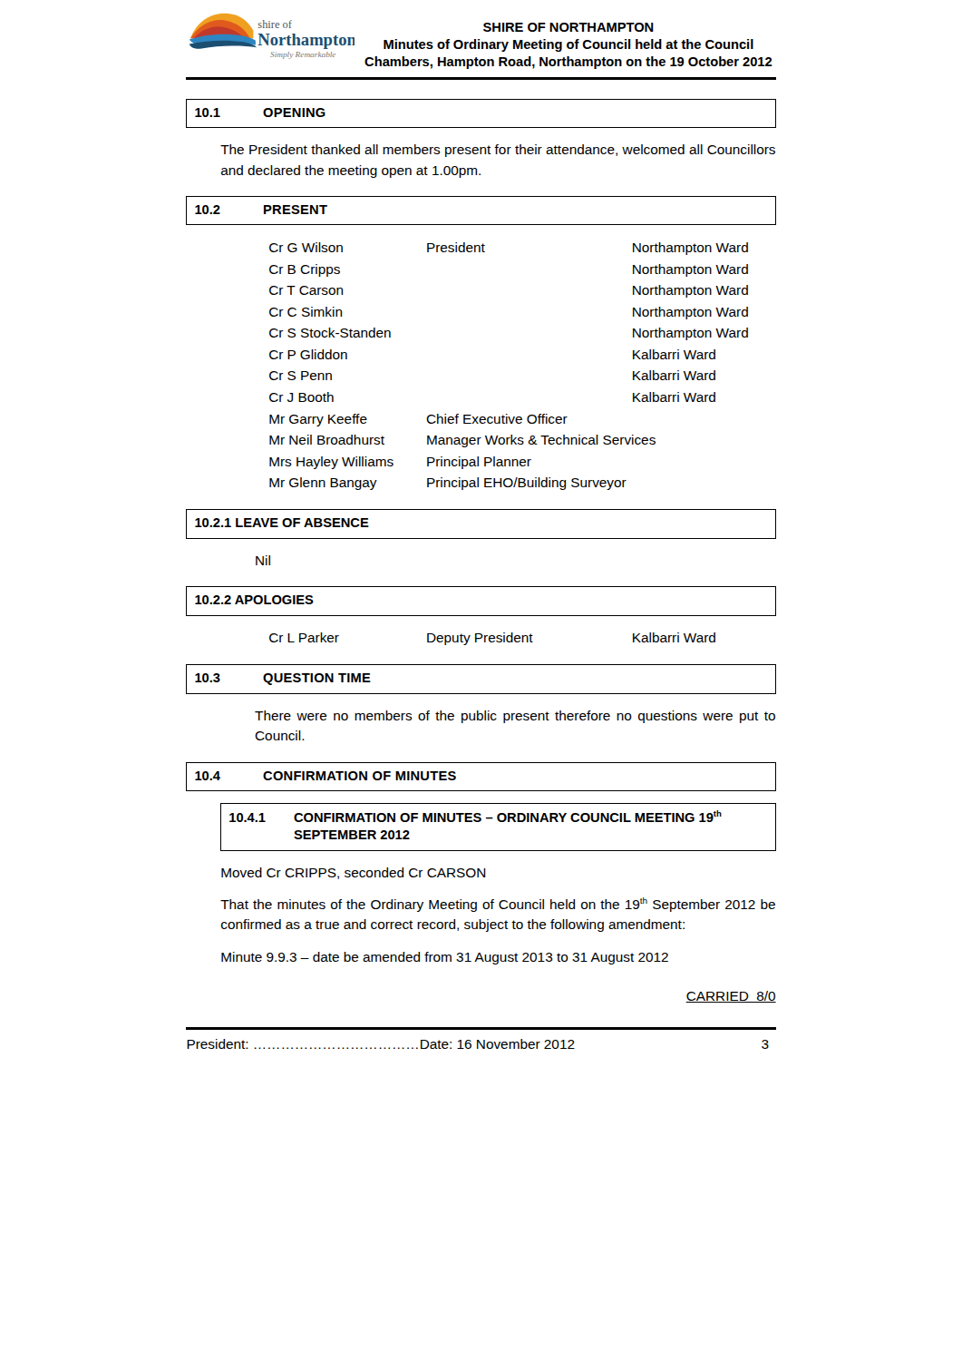SHIRE OF NORTHAMPTON Minutes of Ordinary Meeting of Council held at the Council Chambers, Hampton Road, Northampton on the 19 October 2012
10.1 OPENING
The President thanked all members present for their attendance, welcomed all Councillors and declared the meeting open at 1.00pm.
10.2 PRESENT
| Cr G Wilson | President | Northampton Ward |
| Cr B Cripps | | Northampton Ward |
| Cr T Carson | | Northampton Ward |
| Cr C Simkin | | Northampton Ward |
| Cr S Stock-Standen | | Northampton Ward |
| Cr P Gliddon | | Kalbarri Ward |
| Cr S Penn | | Kalbarri Ward |
| Cr J Booth | | Kalbarri Ward |
| Mr Garry Keeffe | Chief Executive Officer |
| Mr Neil Broadhurst | Manager Works & Technical Services |
| Mrs Hayley Williams | Principal Planner |
| Mr Glenn Bangay | Principal EHO/Building Surveyor |
10.2.1 LEAVE OF ABSENCE
Nil
10.2.2 APOLOGIES
| Cr L Parker | Deputy President | Kalbarri Ward |
10.3 QUESTION TIME
There were no members of the public present therefore no questions were put to Council.
10.4 CONFIRMATION OF MINUTES
10.4.1 CONFIRMATION OF MINUTES – ORDINARY COUNCIL MEETING 19th SEPTEMBER 2012
Moved Cr CRIPPS, seconded Cr CARSON
That the minutes of the Ordinary Meeting of Council held on the 19th September 2012 be confirmed as a true and correct record, subject to the following amendment:
Minute 9.9.3 – date be amended from 31 August 2013 to 31 August 2012
CARRIED 8/0
President: ………………………………Date: 16 November 2012 3